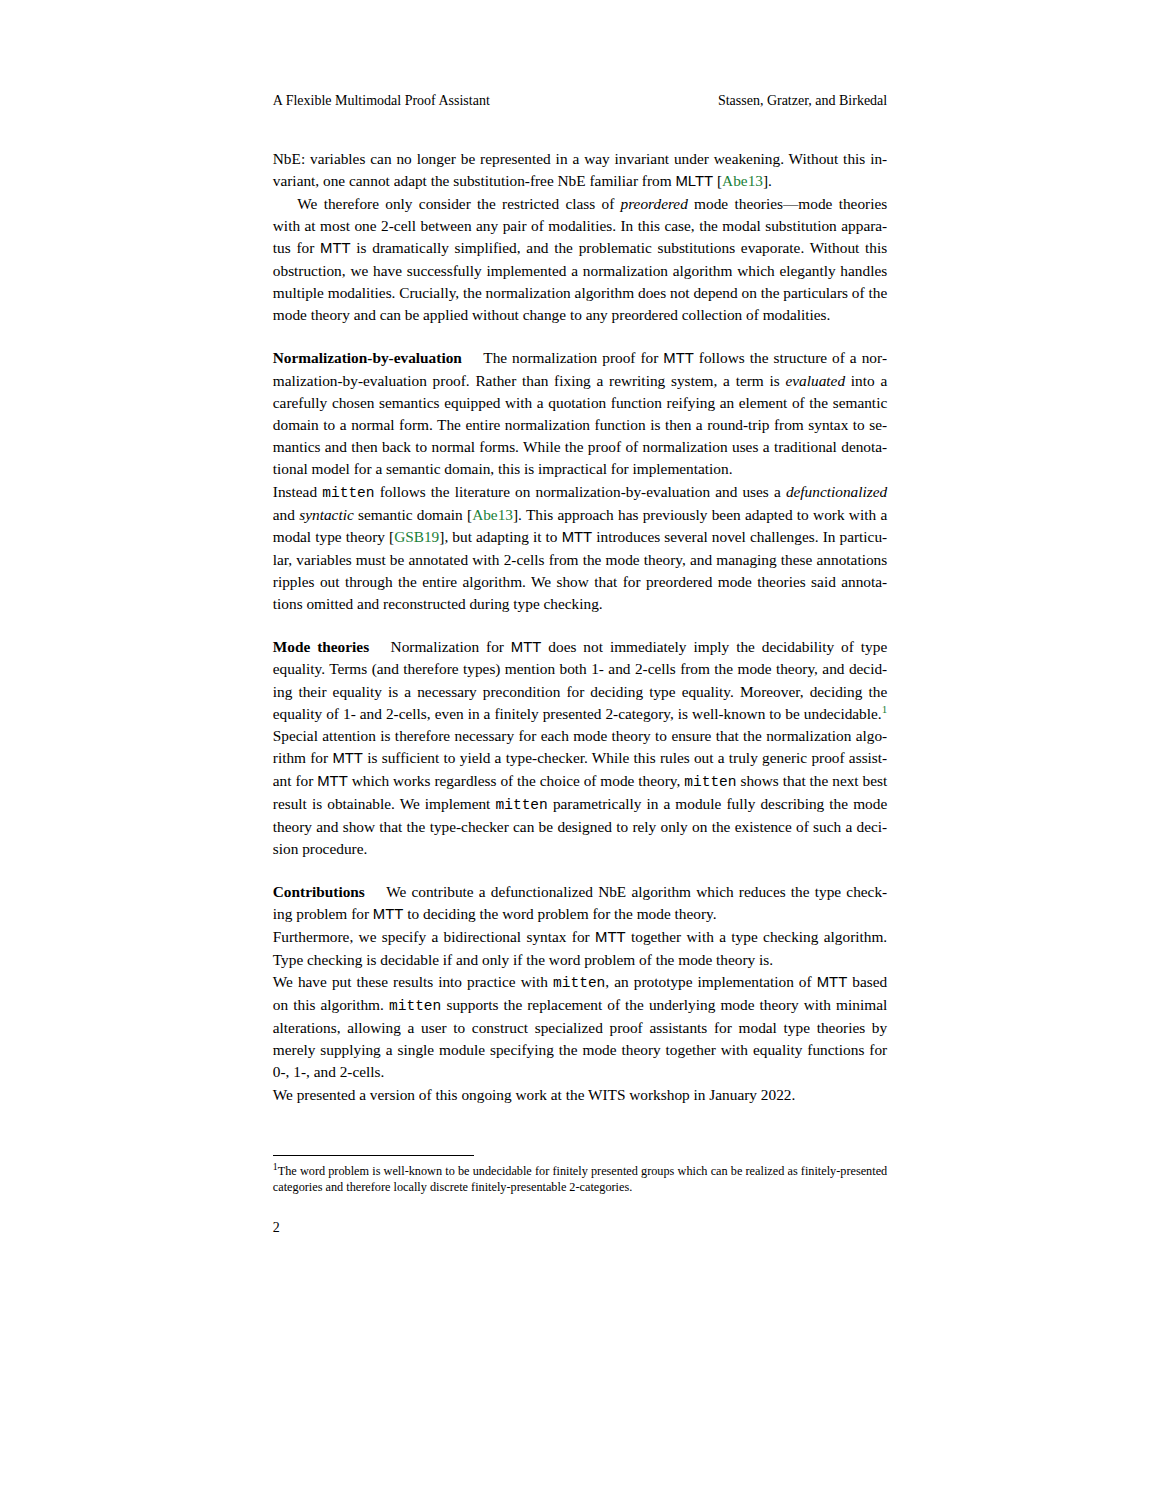A Flexible Multimodal Proof Assistant
Stassen, Gratzer, and Birkedal
NbE: variables can no longer be represented in a way invariant under weakening. Without this invariant, one cannot adapt the substitution-free NbE familiar from MLTT [Abe13].
We therefore only consider the restricted class of preordered mode theories—mode theories with at most one 2-cell between any pair of modalities. In this case, the modal substitution apparatus for MTT is dramatically simplified, and the problematic substitutions evaporate. Without this obstruction, we have successfully implemented a normalization algorithm which elegantly handles multiple modalities. Crucially, the normalization algorithm does not depend on the particulars of the mode theory and can be applied without change to any preordered collection of modalities.
Normalization-by-evaluation The normalization proof for MTT follows the structure of a normalization-by-evaluation proof. Rather than fixing a rewriting system, a term is evaluated into a carefully chosen semantics equipped with a quotation function reifying an element of the semantic domain to a normal form. The entire normalization function is then a round-trip from syntax to semantics and then back to normal forms. While the proof of normalization uses a traditional denotational model for a semantic domain, this is impractical for implementation.
Instead mitten follows the literature on normalization-by-evaluation and uses a defunctionalized and syntactic semantic domain [Abe13]. This approach has previously been adapted to work with a modal type theory [GSB19], but adapting it to MTT introduces several novel challenges. In particular, variables must be annotated with 2-cells from the mode theory, and managing these annotations ripples out through the entire algorithm. We show that for preordered mode theories said annotations omitted and reconstructed during type checking.
Mode theories Normalization for MTT does not immediately imply the decidability of type equality. Terms (and therefore types) mention both 1- and 2-cells from the mode theory, and deciding their equality is a necessary precondition for deciding type equality. Moreover, deciding the equality of 1- and 2-cells, even in a finitely presented 2-category, is well-known to be undecidable.1 Special attention is therefore necessary for each mode theory to ensure that the normalization algorithm for MTT is sufficient to yield a type-checker. While this rules out a truly generic proof assistant for MTT which works regardless of the choice of mode theory, mitten shows that the next best result is obtainable. We implement mitten parametrically in a module fully describing the mode theory and show that the type-checker can be designed to rely only on the existence of such a decision procedure.
Contributions We contribute a defunctionalized NbE algorithm which reduces the type checking problem for MTT to deciding the word problem for the mode theory.
Furthermore, we specify a bidirectional syntax for MTT together with a type checking algorithm. Type checking is decidable if and only if the word problem of the mode theory is.
We have put these results into practice with mitten, an prototype implementation of MTT based on this algorithm. mitten supports the replacement of the underlying mode theory with minimal alterations, allowing a user to construct specialized proof assistants for modal type theories by merely supplying a single module specifying the mode theory together with equality functions for 0-, 1-, and 2-cells.
We presented a version of this ongoing work at the WITS workshop in January 2022.
1 The word problem is well-known to be undecidable for finitely presented groups which can be realized as finitely-presented categories and therefore locally discrete finitely-presentable 2-categories.
2